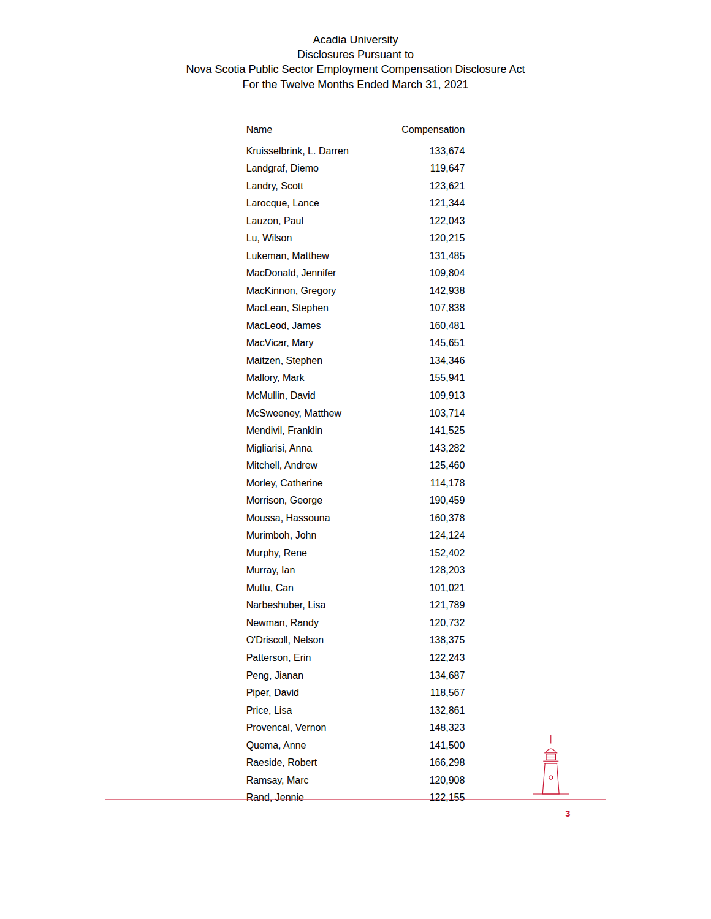Acadia University
Disclosures Pursuant to
Nova Scotia Public Sector Employment Compensation Disclosure Act
For the Twelve Months Ended March 31, 2021
| Name | Compensation |
| --- | --- |
| Kruisselbrink, L. Darren | 133,674 |
| Landgraf, Diemo | 119,647 |
| Landry, Scott | 123,621 |
| Larocque, Lance | 121,344 |
| Lauzon, Paul | 122,043 |
| Lu, Wilson | 120,215 |
| Lukeman, Matthew | 131,485 |
| MacDonald, Jennifer | 109,804 |
| MacKinnon, Gregory | 142,938 |
| MacLean, Stephen | 107,838 |
| MacLeod, James | 160,481 |
| MacVicar, Mary | 145,651 |
| Maitzen, Stephen | 134,346 |
| Mallory, Mark | 155,941 |
| McMullin, David | 109,913 |
| McSweeney, Matthew | 103,714 |
| Mendivil, Franklin | 141,525 |
| Migliarisi, Anna | 143,282 |
| Mitchell, Andrew | 125,460 |
| Morley, Catherine | 114,178 |
| Morrison, George | 190,459 |
| Moussa, Hassouna | 160,378 |
| Murimboh, John | 124,124 |
| Murphy, Rene | 152,402 |
| Murray, Ian | 128,203 |
| Mutlu, Can | 101,021 |
| Narbeshuber, Lisa | 121,789 |
| Newman, Randy | 120,732 |
| O'Driscoll, Nelson | 138,375 |
| Patterson, Erin | 122,243 |
| Peng, Jianan | 134,687 |
| Piper, David | 118,567 |
| Price, Lisa | 132,861 |
| Provencal, Vernon | 148,323 |
| Quema, Anne | 141,500 |
| Raeside, Robert | 166,298 |
| Ramsay, Marc | 120,908 |
| Rand, Jennie | 122,155 |
3